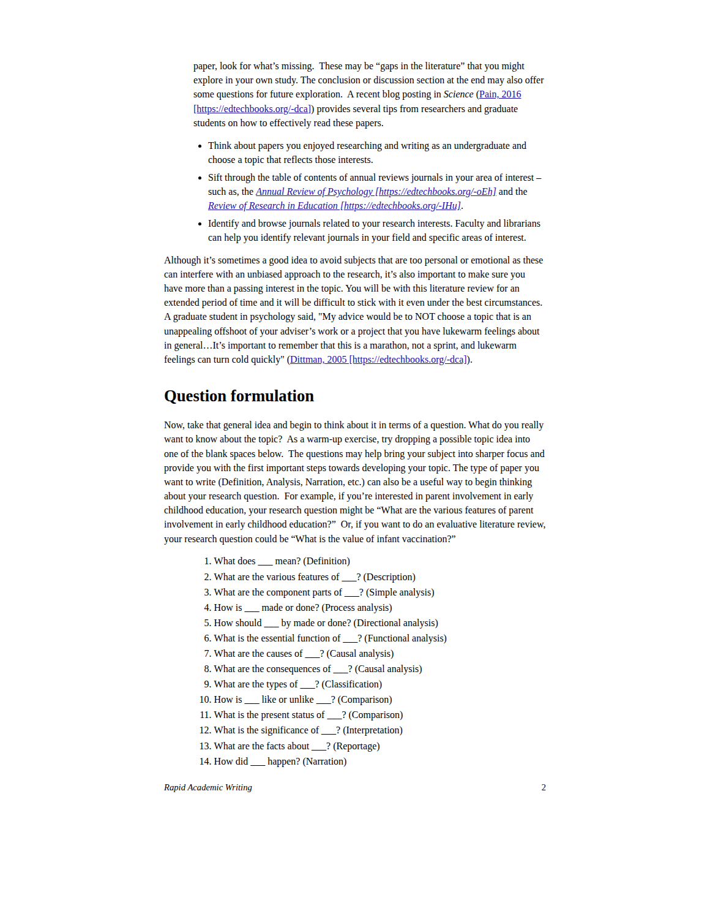paper, look for what’s missing. These may be “gaps in the literature” that you might explore in your own study. The conclusion or discussion section at the end may also offer some questions for future exploration. A recent blog posting in Science (Pain, 2016 [https://edtechbooks.org/-dca]) provides several tips from researchers and graduate students on how to effectively read these papers.
Think about papers you enjoyed researching and writing as an undergraduate and choose a topic that reflects those interests.
Sift through the table of contents of annual reviews journals in your area of interest – such as, the Annual Review of Psychology [https://edtechbooks.org/-oEh] and the Review of Research in Education [https://edtechbooks.org/-IHu].
Identify and browse journals related to your research interests. Faculty and librarians can help you identify relevant journals in your field and specific areas of interest.
Although it’s sometimes a good idea to avoid subjects that are too personal or emotional as these can interfere with an unbiased approach to the research, it’s also important to make sure you have more than a passing interest in the topic. You will be with this literature review for an extended period of time and it will be difficult to stick with it even under the best circumstances. A graduate student in psychology said, "My advice would be to NOT choose a topic that is an unappealing offshoot of your adviser’s work or a project that you have lukewarm feelings about in general…It’s important to remember that this is a marathon, not a sprint, and lukewarm feelings can turn cold quickly" (Dittman, 2005 [https://edtechbooks.org/-dca]).
Question formulation
Now, take that general idea and begin to think about it in terms of a question. What do you really want to know about the topic? As a warm-up exercise, try dropping a possible topic idea into one of the blank spaces below. The questions may help bring your subject into sharper focus and provide you with the first important steps towards developing your topic. The type of paper you want to write (Definition, Analysis, Narration, etc.) can also be a useful way to begin thinking about your research question. For example, if you’re interested in parent involvement in early childhood education, your research question might be “What are the various features of parent involvement in early childhood education?” Or, if you want to do an evaluative literature review, your research question could be “What is the value of infant vaccination?”
What does ___ mean? (Definition)
What are the various features of ___? (Description)
What are the component parts of ___? (Simple analysis)
How is ___ made or done? (Process analysis)
How should ___ by made or done? (Directional analysis)
What is the essential function of ___? (Functional analysis)
What are the causes of ___? (Causal analysis)
What are the consequences of ___? (Causal analysis)
What are the types of ___? (Classification)
How is ___ like or unlike ___? (Comparison)
What is the present status of ___? (Comparison)
What is the significance of ___? (Interpretation)
What are the facts about ___? (Reportage)
How did ___ happen? (Narration)
Rapid Academic Writing 2